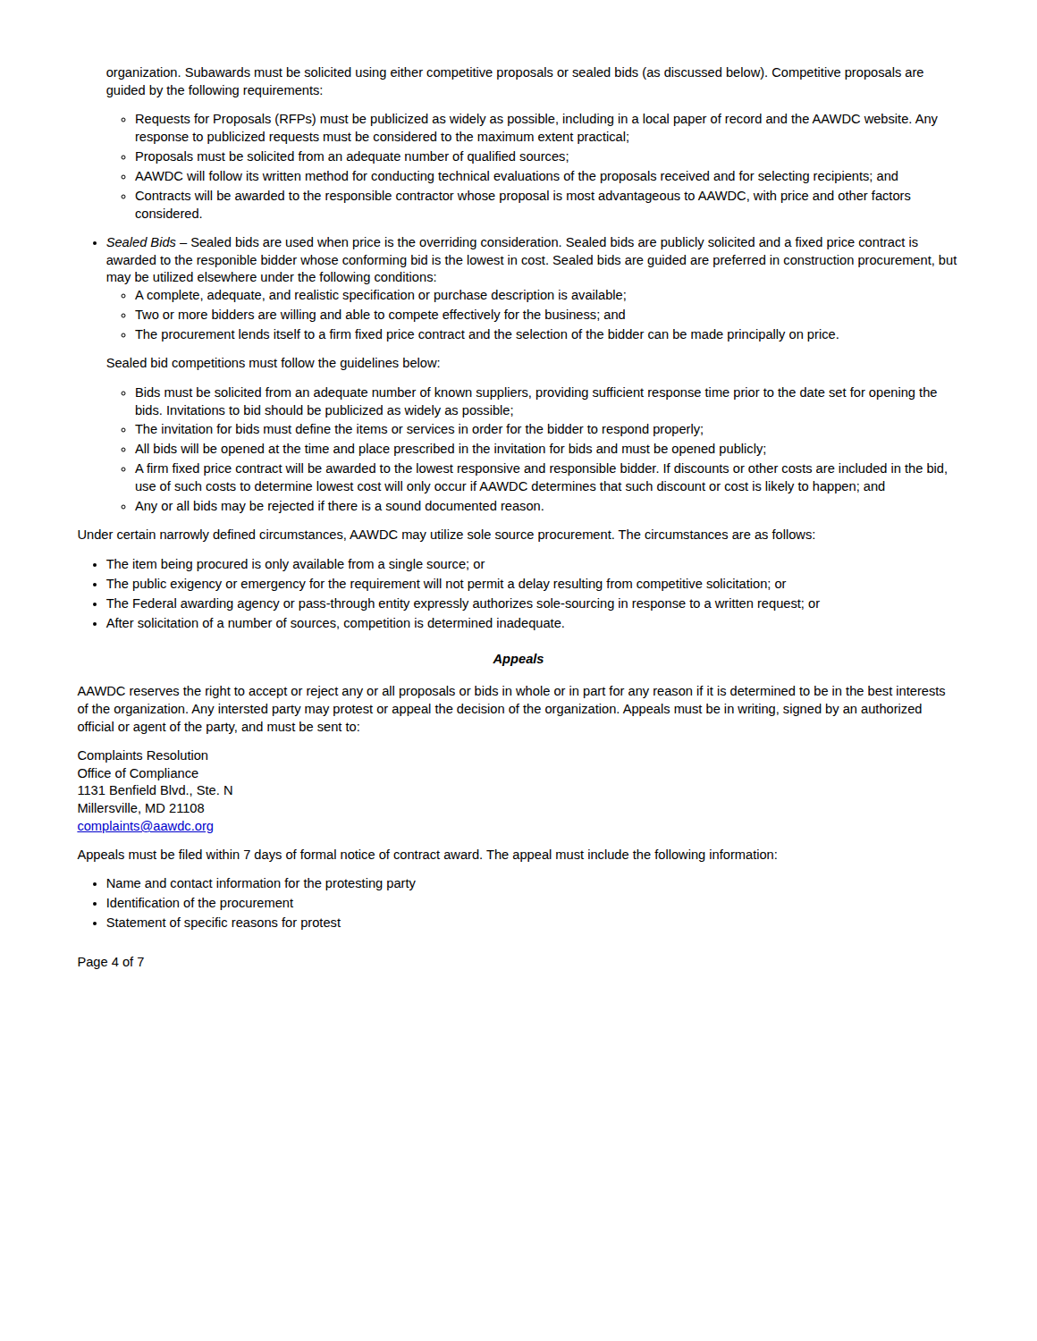organization. Subawards must be solicited using either competitive proposals or sealed bids (as discussed below). Competitive proposals are guided by the following requirements:
Requests for Proposals (RFPs) must be publicized as widely as possible, including in a local paper of record and the AAWDC website. Any response to publicized requests must be considered to the maximum extent practical;
Proposals must be solicited from an adequate number of qualified sources;
AAWDC will follow its written method for conducting technical evaluations of the proposals received and for selecting recipients; and
Contracts will be awarded to the responsible contractor whose proposal is most advantageous to AAWDC, with price and other factors considered.
Sealed Bids – Sealed bids are used when price is the overriding consideration. Sealed bids are publicly solicited and a fixed price contract is awarded to the responible bidder whose conforming bid is the lowest in cost. Sealed bids are guided are preferred in construction procurement, but may be utilized elsewhere under the following conditions:
A complete, adequate, and realistic specification or purchase description is available;
Two or more bidders are willing and able to compete effectively for the business; and
The procurement lends itself to a firm fixed price contract and the selection of the bidder can be made principally on price.
Sealed bid competitions must follow the guidelines below:
Bids must be solicited from an adequate number of known suppliers, providing sufficient response time prior to the date set for opening the bids. Invitations to bid should be publicized as widely as possible;
The invitation for bids must define the items or services in order for the bidder to respond properly;
All bids will be opened at the time and place prescribed in the invitation for bids and must be opened publicly;
A firm fixed price contract will be awarded to the lowest responsive and responsible bidder. If discounts or other costs are included in the bid, use of such costs to determine lowest cost will only occur if AAWDC determines that such discount or cost is likely to happen; and
Any or all bids may be rejected if there is a sound documented reason.
Under certain narrowly defined circumstances, AAWDC may utilize sole source procurement. The circumstances are as follows:
The item being procured is only available from a single source; or
The public exigency or emergency for the requirement will not permit a delay resulting from competitive solicitation; or
The Federal awarding agency or pass-through entity expressly authorizes sole-sourcing in response to a written request; or
After solicitation of a number of sources, competition is determined inadequate.
Appeals
AAWDC reserves the right to accept or reject any or all proposals or bids in whole or in part for any reason if it is determined to be in the best interests of the organization. Any intersted party may protest or appeal the decision of the organization. Appeals must be in writing, signed by an authorized official or agent of the party, and must be sent to:
Complaints Resolution
Office of Compliance
1131 Benfield Blvd., Ste. N
Millersville, MD 21108
complaints@aawdc.org
Appeals must be filed within 7 days of formal notice of contract award. The appeal must include the following information:
Name and contact information for the protesting party
Identification of the procurement
Statement of specific reasons for protest
Page 4 of 7